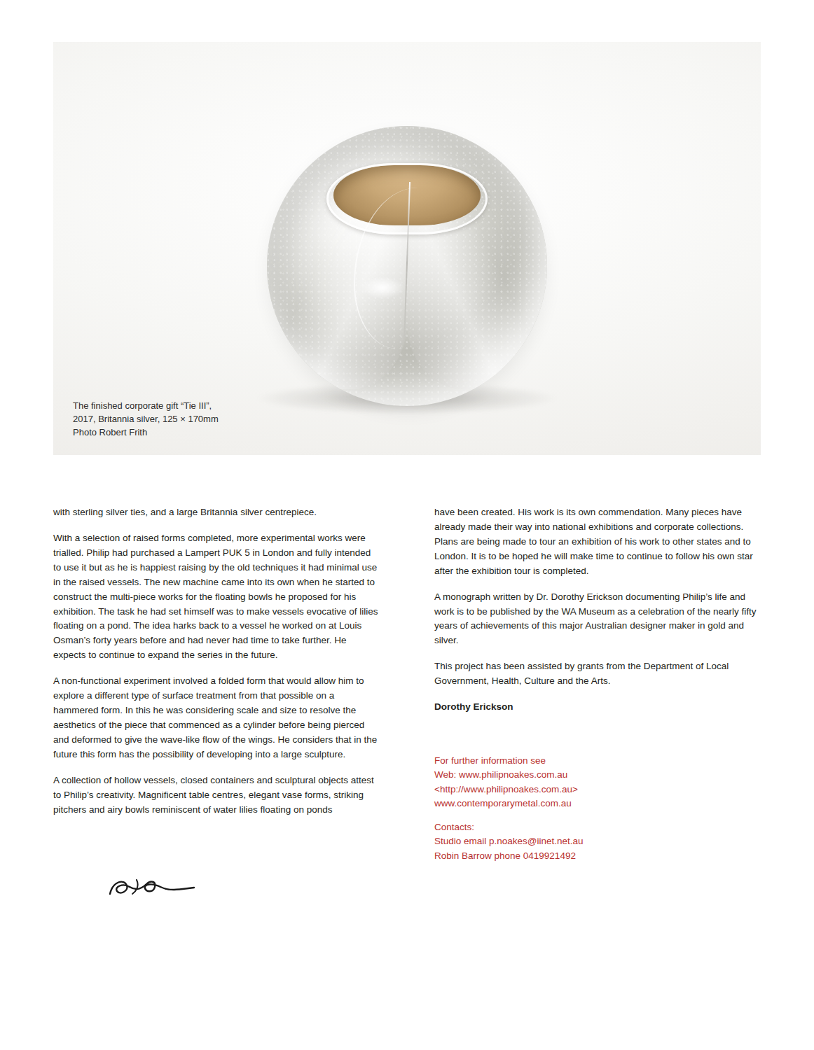The finished corporate gift “Tie III”,
2017, Britannia silver, 125 × 170mm
Photo Robert Frith
with sterling silver ties, and a large Britannia silver centrepiece.
With a selection of raised forms completed, more experimental works were trialled. Philip had purchased a Lampert PUK 5 in London and fully intended to use it but as he is happiest raising by the old techniques it had minimal use in the raised vessels. The new machine came into its own when he started to construct the multi-piece works for the floating bowls he proposed for his exhibition. The task he had set himself was to make vessels evocative of lilies floating on a pond. The idea harks back to a vessel he worked on at Louis Osman’s forty years before and had never had time to take further. He expects to continue to expand the series in the future.
A non-functional experiment involved a folded form that would allow him to explore a different type of surface treatment from that possible on a hammered form. In this he was considering scale and size to resolve the aesthetics of the piece that commenced as a cylinder before being pierced and deformed to give the wave-like flow of the wings. He considers that in the future this form has the possibility of developing into a large sculpture.
A collection of hollow vessels, closed containers and sculptural objects attest to Philip’s creativity. Magnificent table centres, elegant vase forms, striking pitchers and airy bowls reminiscent of water lilies floating on ponds
have been created. His work is its own commendation. Many pieces have already made their way into national exhibitions and corporate collections. Plans are being made to tour an exhibition of his work to other states and to London. It is to be hoped he will make time to continue to follow his own star after the exhibition tour is completed.
A monograph written by Dr. Dorothy Erickson documenting Philip’s life and work is to be published by the WA Museum as a celebration of the nearly fifty years of achievements of this major Australian designer maker in gold and silver.
This project has been assisted by grants from the Department of Local Government, Health, Culture and the Arts.
Dorothy Erickson
For further information see
Web: www.philipnoakes.com.au
<http://www.philipnoakes.com.au>
www.contemporarymetal.com.au
Contacts:
Studio email p.noakes@iinet.net.au
Robin Barrow phone 0419921492